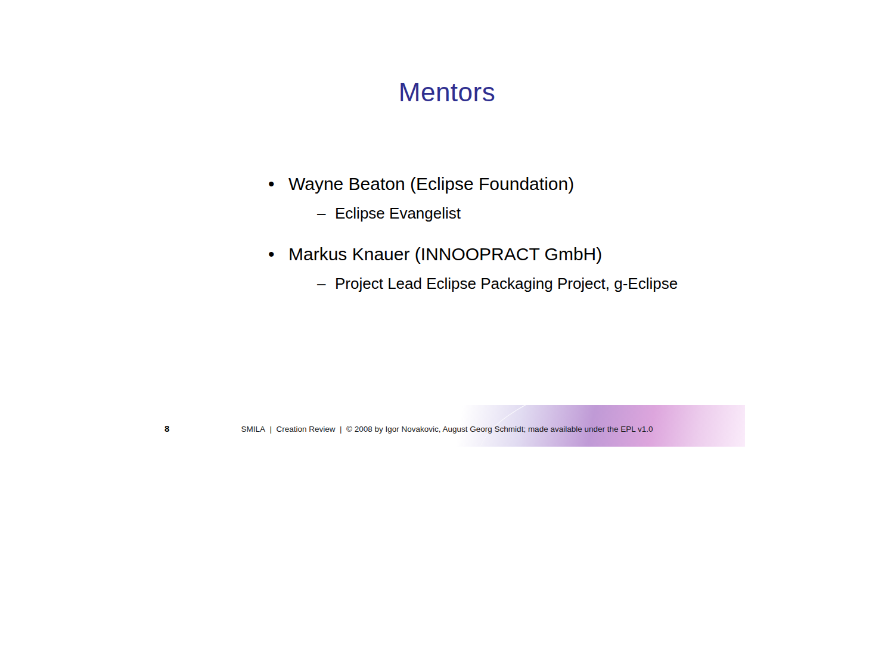Mentors
Wayne Beaton (Eclipse Foundation)
Eclipse Evangelist
Markus Knauer (INNOOPRACT GmbH)
Project Lead Eclipse Packaging Project, g-Eclipse
8
SMILA | Creation Review | © 2008 by Igor Novakovic, August Georg Schmidt; made available under the EPL v1.0